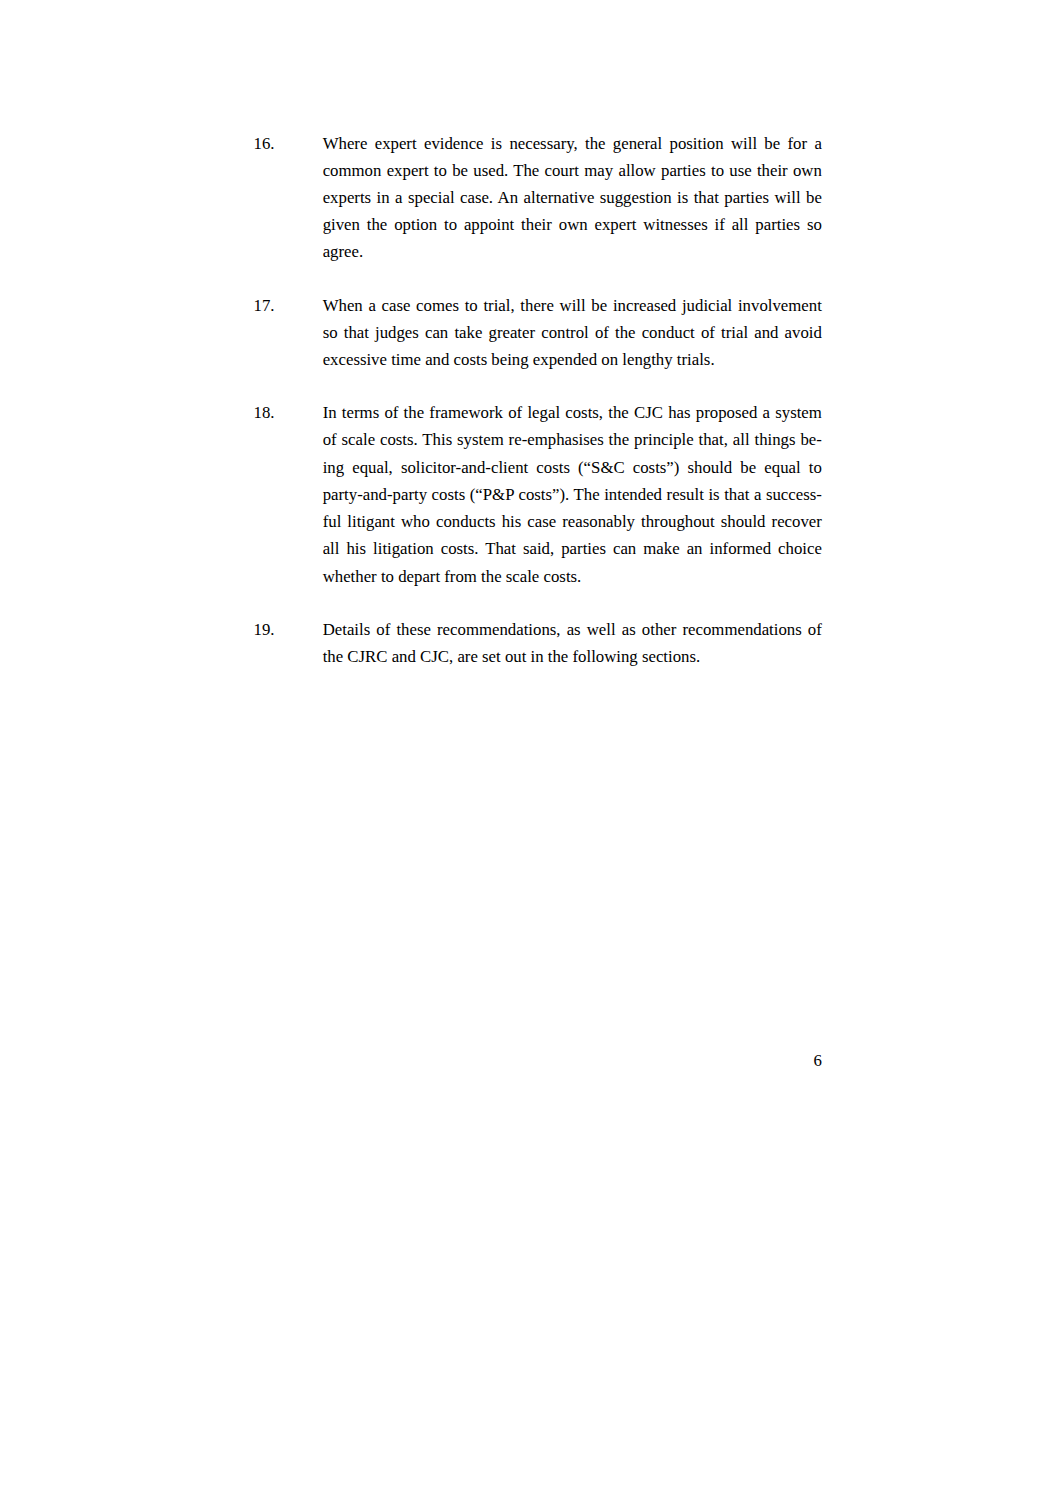Where expert evidence is necessary, the general position will be for a common expert to be used. The court may allow parties to use their own experts in a special case. An alternative suggestion is that parties will be given the option to appoint their own expert witnesses if all parties so agree.
When a case comes to trial, there will be increased judicial involvement so that judges can take greater control of the conduct of trial and avoid excessive time and costs being expended on lengthy trials.
In terms of the framework of legal costs, the CJC has proposed a system of scale costs. This system re-emphasises the principle that, all things being equal, solicitor-and-client costs (“S&C costs”) should be equal to party-and-party costs (“P&P costs”). The intended result is that a successful litigant who conducts his case reasonably throughout should recover all his litigation costs. That said, parties can make an informed choice whether to depart from the scale costs.
Details of these recommendations, as well as other recommendations of the CJRC and CJC, are set out in the following sections.
6